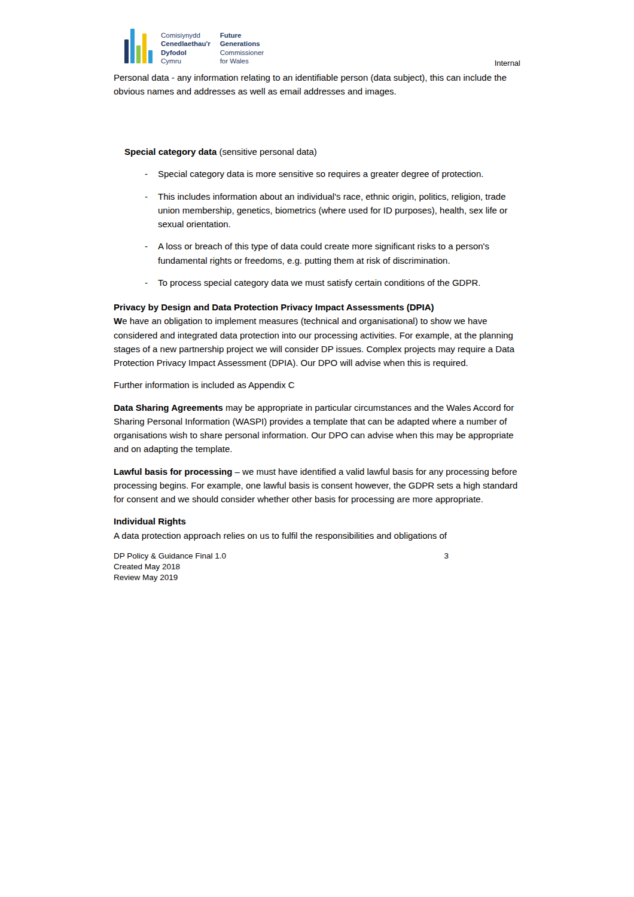Comisiynydd Cenedlaethau'r Dyfodol Cymru
Future Generations Commissioner for Wales
Internal
Personal data - any information relating to an identifiable person (data subject), this can include the obvious names and addresses as well as email addresses and images.
Special category data (sensitive personal data)
Special category data is more sensitive so requires a greater degree of protection.
This includes information about an individual's race, ethnic origin, politics, religion, trade union membership, genetics, biometrics (where used for ID purposes), health, sex life or sexual orientation.
A loss or breach of this type of data could create more significant risks to a person's fundamental rights or freedoms, e.g. putting them at risk of discrimination.
To process special category data we must satisfy certain conditions of the GDPR.
Privacy by Design and Data Protection Privacy Impact Assessments (DPIA)
We have an obligation to implement measures (technical and organisational) to show we have considered and integrated data protection into our processing activities. For example, at the planning stages of a new partnership project we will consider DP issues. Complex projects may require a Data Protection Privacy Impact Assessment (DPIA). Our DPO will advise when this is required.
Further information is included as Appendix C
Data Sharing Agreements may be appropriate in particular circumstances and the Wales Accord for Sharing Personal Information (WASPI) provides a template that can be adapted where a number of organisations wish to share personal information. Our DPO can advise when this may be appropriate and on adapting the template.
Lawful basis for processing – we must have identified a valid lawful basis for any processing before processing begins. For example, one lawful basis is consent however, the GDPR sets a high standard for consent and we should consider whether other basis for processing are more appropriate.
Individual Rights
A data protection approach relies on us to fulfil the responsibilities and obligations of
DP Policy & Guidance Final 1.0
Created May 2018
Review May 2019 3